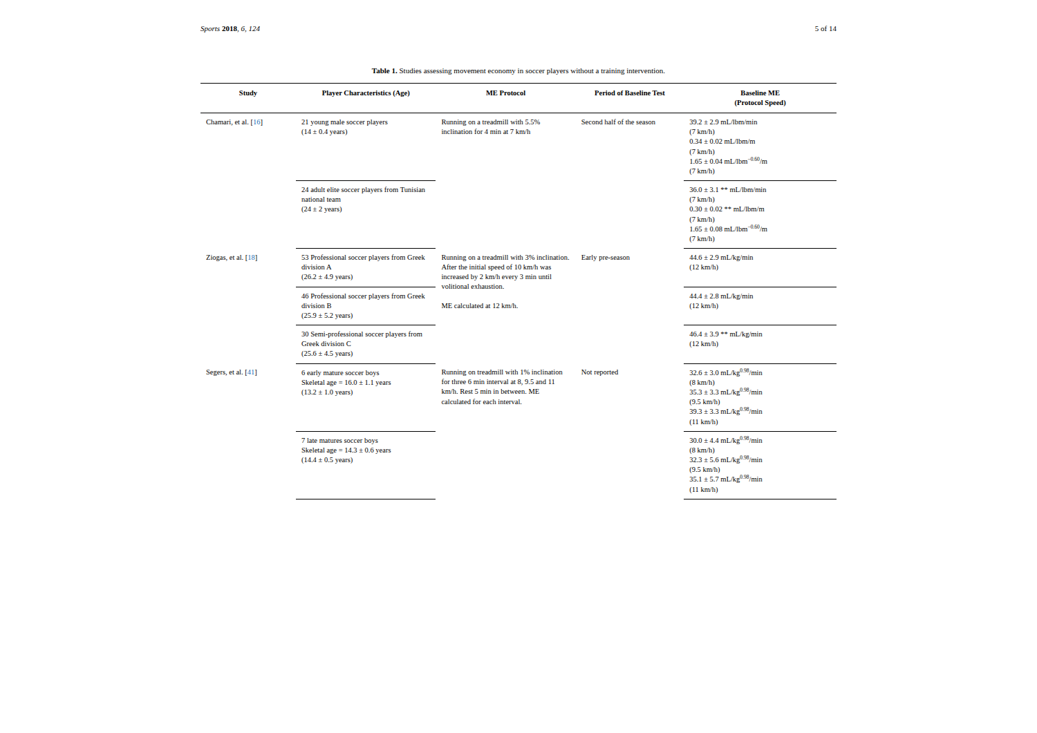Sports 2018, 6, 124
5 of 14
Table 1. Studies assessing movement economy in soccer players without a training intervention.
| Study | Player Characteristics (Age) | ME Protocol | Period of Baseline Test | Baseline ME (Protocol Speed) |
| --- | --- | --- | --- | --- |
| Chamari, et al. [ 16 ] | 21 young male soccer players (14 ± 0.4 years) | Running on a treadmill with 5.5% inclination for 4 min at 7 km/h | Second half of the season | 39.2 ± 2.9 mL/lbm/min (7 km/h) 0.34 ± 0.02 mL/lbm/m (7 km/h) 1.65 ± 0.04 mL/lbm −0.60 /m (7 km/h) |
| 24 adult elite soccer players from Tunisian national team (24 ± 2 years) | 36.0 ± 3.1 ** mL/lbm/min (7 km/h) 0.30 ± 0.02 ** mL/lbm/m (7 km/h) 1.65 ± 0.08 mL/lbm −0.60 /m (7 km/h) |
| Ziogas, et al. [ 18 ] | 53 Professional soccer players from Greek division A (26.2 ± 4.9 years) | Running on a treadmill with 3% inclination. After the initial speed of 10 km/h was increased by 2 km/h every 3 min until volitional exhaustion. ME calculated at 12 km/h. | Early pre-season | 44.6 ± 2.9 mL/kg/min (12 km/h) |
| 46 Professional soccer players from Greek division B (25.9 ± 5.2 years) | 44.4 ± 2.8 mL/kg/min (12 km/h) |
| 30 Semi-professional soccer players from Greek division C (25.6 ± 4.5 years) | 46.4 ± 3.9 ** mL/kg/min (12 km/h) |
| Segers, et al. [ 41 ] | 6 early mature soccer boys Skeletal age = 16.0 ± 1.1 years (13.2 ± 1.0 years) | Running on treadmill with 1% inclination for three 6 min interval at 8, 9.5 and 11 km/h. Rest 5 min in between. ME calculated for each interval. | Not reported | 32.6 ± 3.0 mL/kg 0.98 /min (8 km/h) 35.3 ± 3.3 mL/kg 0.98 /min (9.5 km/h) 39.3 ± 3.3 mL/kg 0.98 /min (11 km/h) |
| 7 late matures soccer boys Skeletal age = 14.3 ± 0.6 years (14.4 ± 0.5 years) | 30.0 ± 4.4 mL/kg 0.98 /min (8 km/h) 32.3 ± 5.6 mL/kg 0.98 /min (9.5 km/h) 35.1 ± 5.7 mL/kg 0.98 /min (11 km/h) |